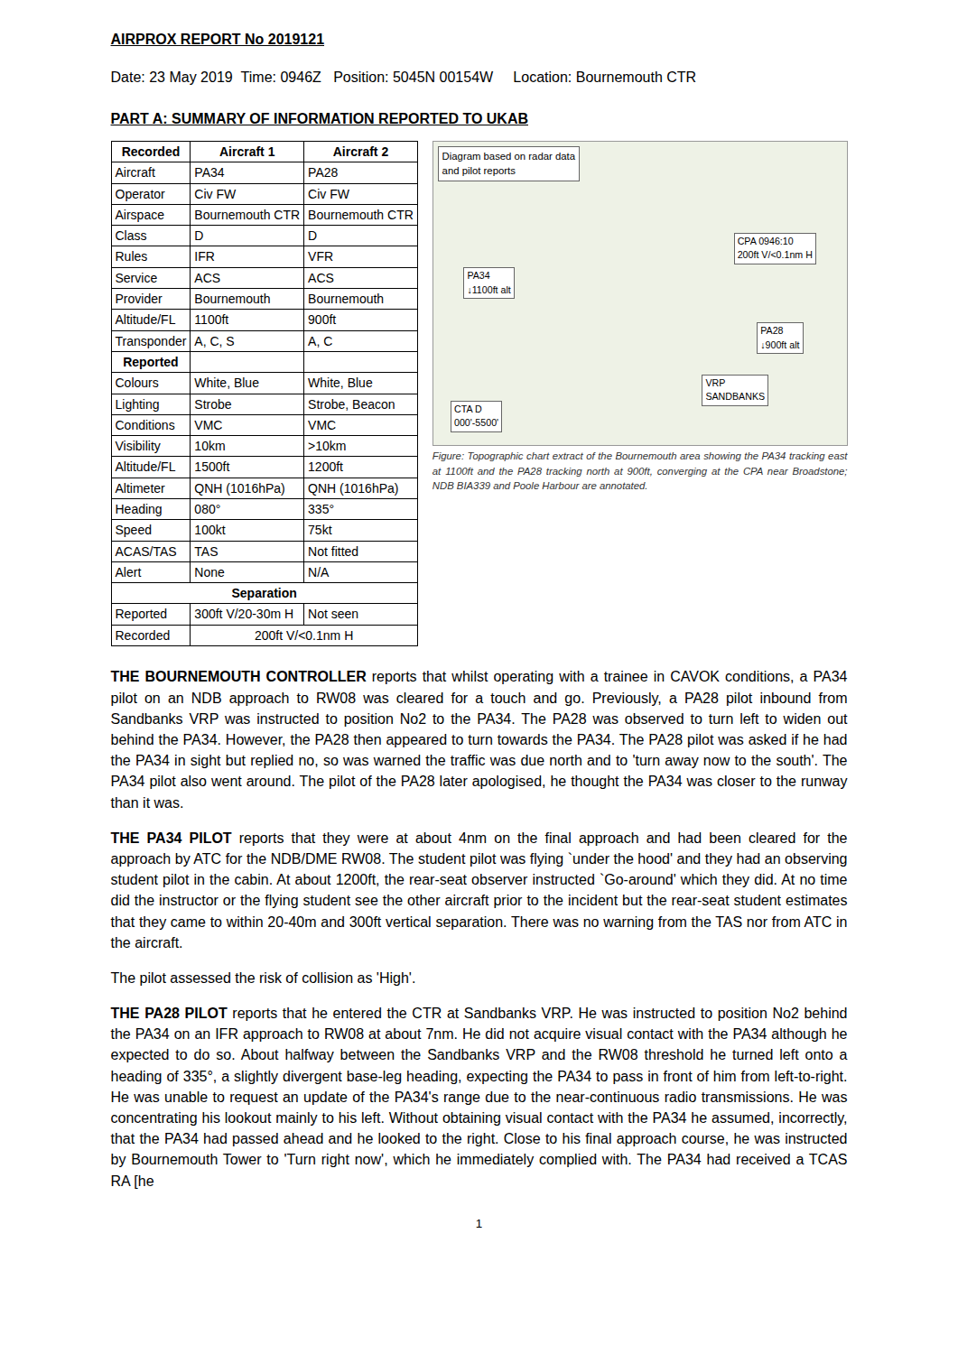AIRPROX REPORT No 2019121
Date: 23 May 2019 Time: 0946Z Position: 5045N 00154W Location: Bournemouth CTR
PART A: SUMMARY OF INFORMATION REPORTED TO UKAB
| Recorded | Aircraft 1 | Aircraft 2 |
| --- | --- | --- |
| Aircraft | PA34 | PA28 |
| Operator | Civ FW | Civ FW |
| Airspace | Bournemouth CTR | Bournemouth CTR |
| Class | D | D |
| Rules | IFR | VFR |
| Service | ACS | ACS |
| Provider | Bournemouth | Bournemouth |
| Altitude/FL | 1100ft | 900ft |
| Transponder | A, C, S | A, C |
| Reported | | |
| Colours | White, Blue | White, Blue |
| Lighting | Strobe | Strobe, Beacon |
| Conditions | VMC | VMC |
| Visibility | 10km | >10km |
| Altitude/FL | 1500ft | 1200ft |
| Altimeter | QNH (1016hPa) | QNH (1016hPa) |
| Heading | 080° | 335° |
| Speed | 100kt | 75kt |
| ACAS/TAS | TAS | Not fitted |
| Alert | None | N/A |
| Separation |
| Reported | 300ft V/20-30m H | Not seen |
| Recorded | 200ft V/<0.1nm H |
Diagram based on radar data
and pilot reports CPA 0946:10
200ft V/<0.1nm H PA34
↓1100ft alt PA28
↓900ft alt VRP
SANDBANKS CTA D
000'-5500'
Figure: Topographic chart extract of the Bournemouth area showing the PA34 tracking east at 1100ft and the PA28 tracking north at 900ft, converging at the CPA near Broadstone; NDB BIA339 and Poole Harbour are annotated.
THE BOURNEMOUTH CONTROLLER reports that whilst operating with a trainee in CAVOK conditions, a PA34 pilot on an NDB approach to RW08 was cleared for a touch and go. Previously, a PA28 pilot inbound from Sandbanks VRP was instructed to position No2 to the PA34. The PA28 was observed to turn left to widen out behind the PA34. However, the PA28 then appeared to turn towards the PA34. The PA28 pilot was asked if he had the PA34 in sight but replied no, so was warned the traffic was due north and to 'turn away now to the south'. The PA34 pilot also went around. The pilot of the PA28 later apologised, he thought the PA34 was closer to the runway than it was.
THE PA34 PILOT reports that they were at about 4nm on the final approach and had been cleared for the approach by ATC for the NDB/DME RW08. The student pilot was flying `under the hood' and they had an observing student pilot in the cabin. At about 1200ft, the rear-seat observer instructed `Go-around' which they did. At no time did the instructor or the flying student see the other aircraft prior to the incident but the rear-seat student estimates that they came to within 20-40m and 300ft vertical separation. There was no warning from the TAS nor from ATC in the aircraft.
The pilot assessed the risk of collision as 'High'.
THE PA28 PILOT reports that he entered the CTR at Sandbanks VRP. He was instructed to position No2 behind the PA34 on an IFR approach to RW08 at about 7nm. He did not acquire visual contact with the PA34 although he expected to do so. About halfway between the Sandbanks VRP and the RW08 threshold he turned left onto a heading of 335°, a slightly divergent base-leg heading, expecting the PA34 to pass in front of him from left-to-right. He was unable to request an update of the PA34's range due to the near-continuous radio transmissions. He was concentrating his lookout mainly to his left. Without obtaining visual contact with the PA34 he assumed, incorrectly, that the PA34 had passed ahead and he looked to the right. Close to his final approach course, he was instructed by Bournemouth Tower to 'Turn right now', which he immediately complied with. The PA34 had received a TCAS RA [he
1